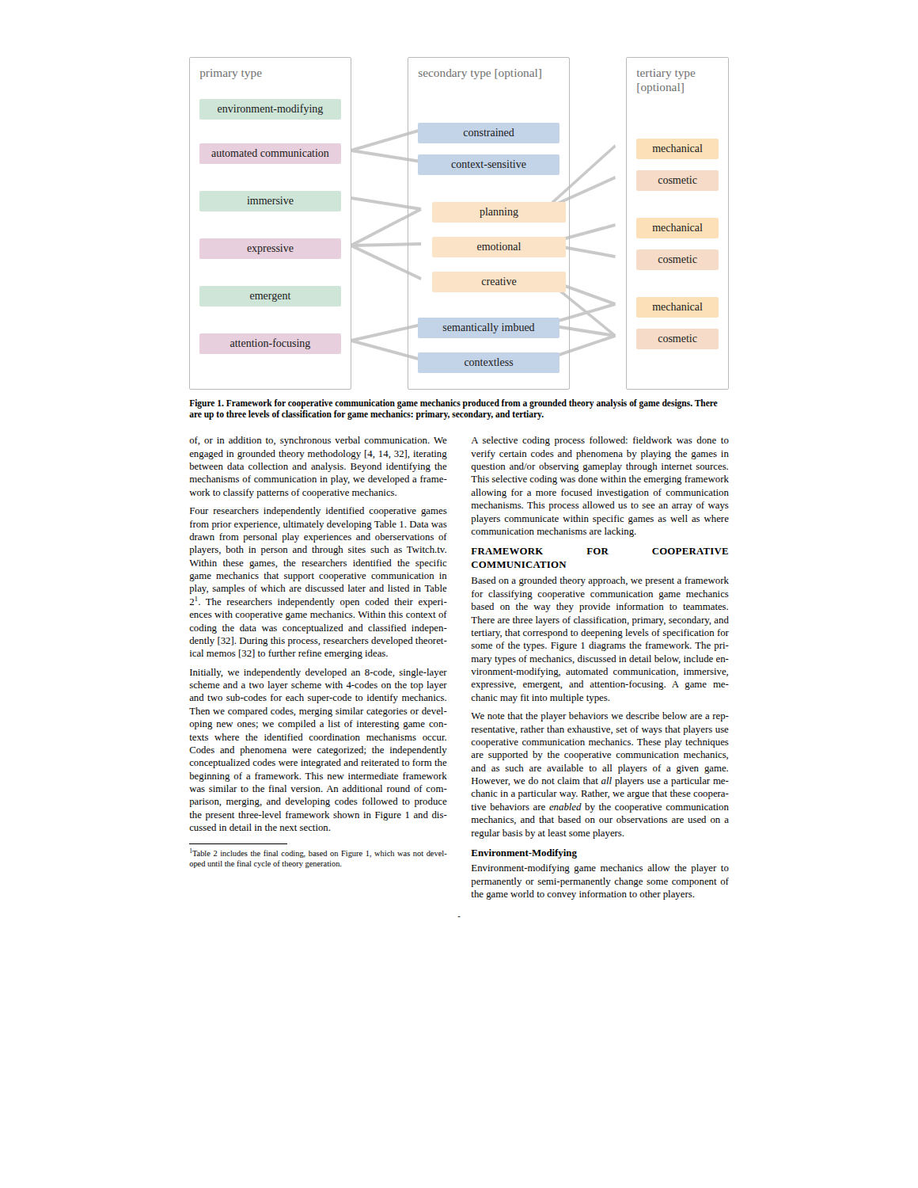primary type
environment-modifying
automated communication
immersive
expressive
emergent
attention-focusing
secondary type [optional]
constrained
context-sensitive
planning
emotional
creative
semantically imbued
contextless
tertiary type
[optional]
mechanical
cosmetic
mechanical
cosmetic
mechanical
cosmetic
Figure 1. Framework for cooperative communication game mechanics produced from a grounded theory analysis of game designs. There are up to three levels of classification for game mechanics: primary, secondary, and tertiary.
of, or in addition to, synchronous verbal communication. We engaged in grounded theory methodology [4, 14, 32], iterating between data collection and analysis. Beyond identifying the mechanisms of communication in play, we developed a framework to classify patterns of cooperative mechanics.
Four researchers independently identified cooperative games from prior experience, ultimately developing Table 1. Data was drawn from personal play experiences and oberservations of players, both in person and through sites such as Twitch.tv. Within these games, the researchers identified the specific game mechanics that support cooperative communication in play, samples of which are discussed later and listed in Table 21. The researchers independently open coded their experiences with cooperative game mechanics. Within this context of coding the data was conceptualized and classified independently [32]. During this process, researchers developed theoretical memos [32] to further refine emerging ideas.
Initially, we independently developed an 8-code, single-layer scheme and a two layer scheme with 4-codes on the top layer and two sub-codes for each super-code to identify mechanics. Then we compared codes, merging similar categories or developing new ones; we compiled a list of interesting game contexts where the identified coordination mechanisms occur. Codes and phenomena were categorized; the independently conceptualized codes were integrated and reiterated to form the beginning of a framework. This new intermediate framework was similar to the final version. An additional round of comparison, merging, and developing codes followed to produce the present three-level framework shown in Figure 1 and discussed in detail in the next section.
1Table 2 includes the final coding, based on Figure 1, which was not developed until the final cycle of theory generation.
A selective coding process followed: fieldwork was done to verify certain codes and phenomena by playing the games in question and/or observing gameplay through internet sources. This selective coding was done within the emerging framework allowing for a more focused investigation of communication mechanisms. This process allowed us to see an array of ways players communicate within specific games as well as where communication mechanisms are lacking.
Framework for Cooperative Communication
Based on a grounded theory approach, we present a framework for classifying cooperative communication game mechanics based on the way they provide information to teammates. There are three layers of classification, primary, secondary, and tertiary, that correspond to deepening levels of specification for some of the types. Figure 1 diagrams the framework. The primary types of mechanics, discussed in detail below, include environment-modifying, automated communication, immersive, expressive, emergent, and attention-focusing. A game mechanic may fit into multiple types.
We note that the player behaviors we describe below are a representative, rather than exhaustive, set of ways that players use cooperative communication mechanics. These play techniques are supported by the cooperative communication mechanics, and as such are available to all players of a given game. However, we do not claim that all players use a particular mechanic in a particular way. Rather, we argue that these cooperative behaviors are enabled by the cooperative communication mechanics, and that based on our observations are used on a regular basis by at least some players.
Environment-Modifying
Environment-modifying game mechanics allow the player to permanently or semi-permanently change some component of the game world to convey information to other players.
-